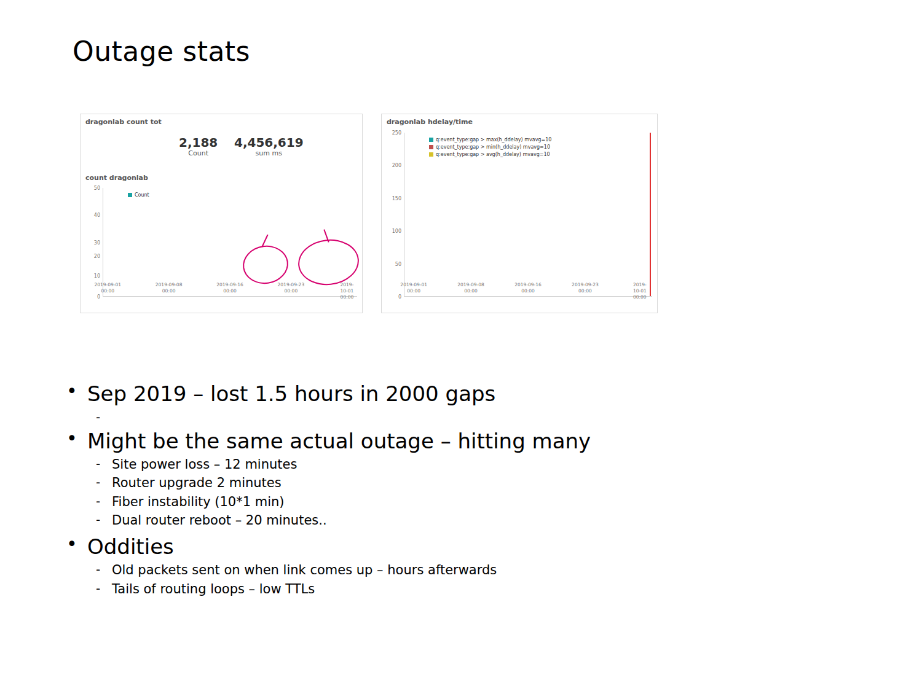Outage stats
dragonlab count tot
2,188 Count
4,456,619sum ms
count dragonlab
50 40 30 20 10 0
Count
2019-09-01
00:00 2019-09-08
00:00 2019-09-16
00:00 2019-09-23
00:00 2019-10-01
00:00
dragonlab hdelay/time
250 200 150 100 50 0
q:event_type:gap > max(h_ddelay) mvavg=10
q:event_type:gap > min(h_ddelay) mvavg=10
q:event_type:gap > avg(h_ddelay) mvavg=10
2019-09-01
00:00 2019-09-08
00:00 2019-09-16
00:00 2019-09-23
00:00 2019-10-01
00:00
Sep 2019 – lost 1.5 hours in 2000 gaps
Might be the same actual outage – hitting many
Site power loss – 12 minutes
Router upgrade 2 minutes
Fiber instability (10*1 min)
Dual router reboot – 20 minutes..
Oddities
Old packets sent on when link comes up – hours afterwards
Tails of routing loops – low TTLs